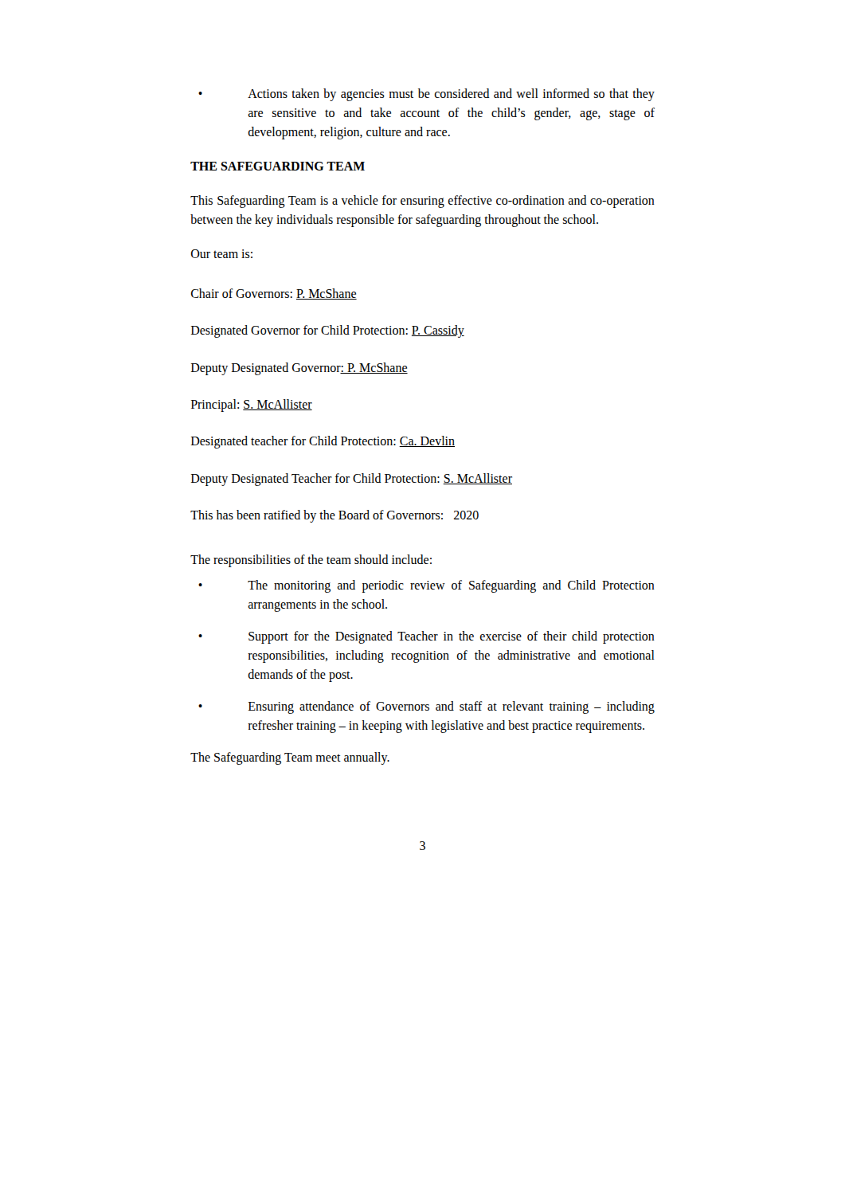Actions taken by agencies must be considered and well informed so that they are sensitive to and take account of the child’s gender, age, stage of development, religion, culture and race.
THE SAFEGUARDING TEAM
This Safeguarding Team is a vehicle for ensuring effective co-ordination and co-operation between the key individuals responsible for safeguarding throughout the school.
Our team is:
Chair of Governors: P. McShane
Designated Governor for Child Protection: P. Cassidy
Deputy Designated Governor: P. McShane
Principal: S. McAllister
Designated teacher for Child Protection: Ca. Devlin
Deputy Designated Teacher for Child Protection: S. McAllister
This has been ratified by the Board of Governors: 2020
The responsibilities of the team should include:
The monitoring and periodic review of Safeguarding and Child Protection arrangements in the school.
Support for the Designated Teacher in the exercise of their child protection responsibilities, including recognition of the administrative and emotional demands of the post.
Ensuring attendance of Governors and staff at relevant training – including refresher training – in keeping with legislative and best practice requirements.
The Safeguarding Team meet annually.
3